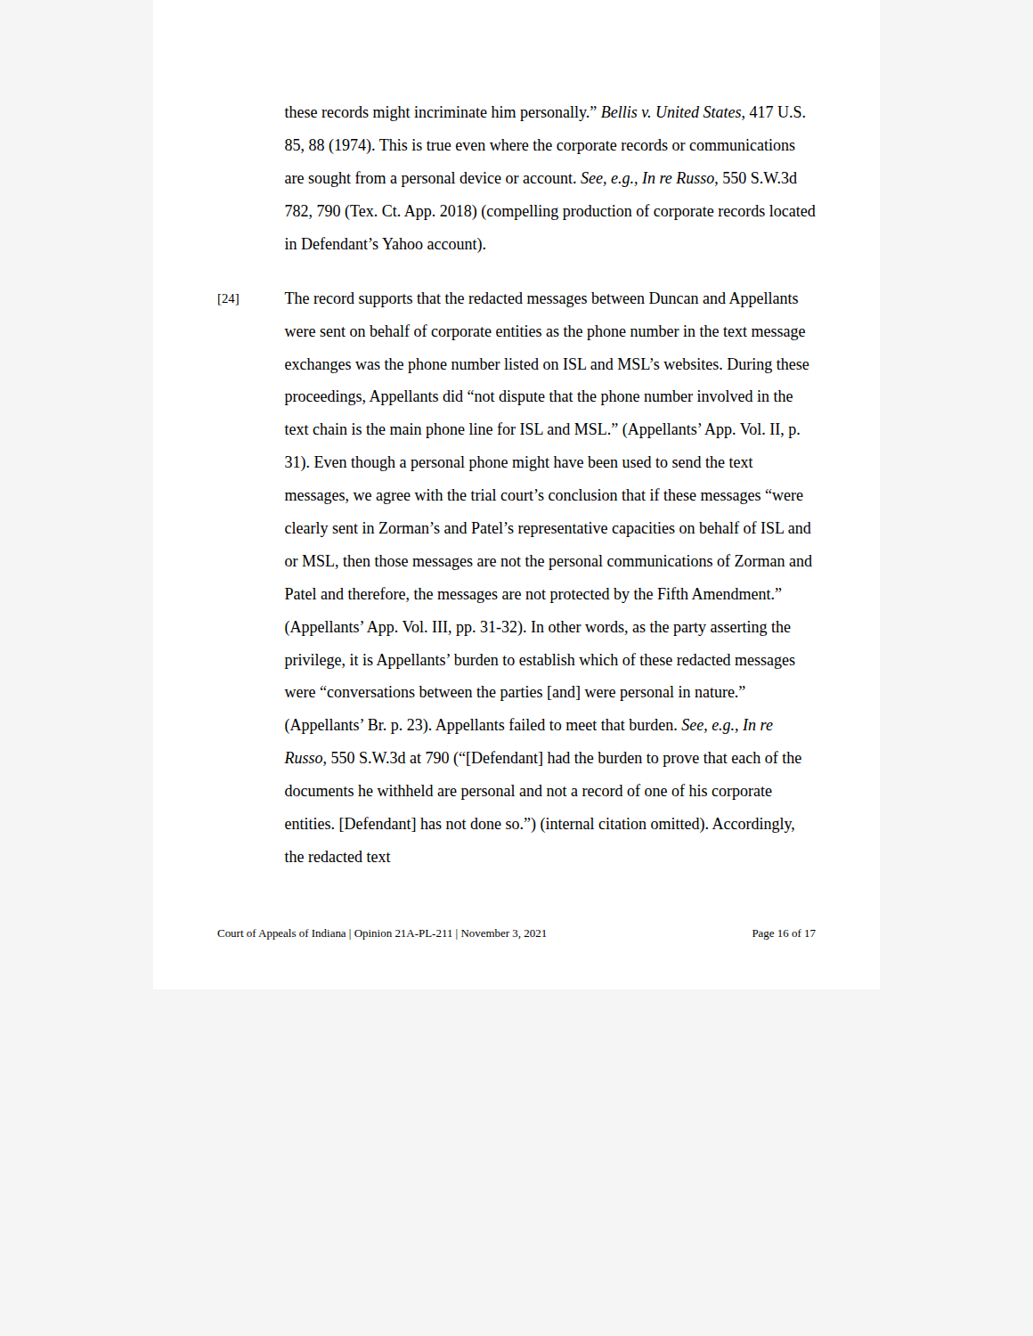these records might incriminate him personally.” Bellis v. United States, 417 U.S. 85, 88 (1974). This is true even where the corporate records or communications are sought from a personal device or account. See, e.g., In re Russo, 550 S.W.3d 782, 790 (Tex. Ct. App. 2018) (compelling production of corporate records located in Defendant’s Yahoo account).
[24]
The record supports that the redacted messages between Duncan and Appellants were sent on behalf of corporate entities as the phone number in the text message exchanges was the phone number listed on ISL and MSL’s websites. During these proceedings, Appellants did “not dispute that the phone number involved in the text chain is the main phone line for ISL and MSL.” (Appellants’ App. Vol. II, p. 31). Even though a personal phone might have been used to send the text messages, we agree with the trial court’s conclusion that if these messages “were clearly sent in Zorman’s and Patel’s representative capacities on behalf of ISL and or MSL, then those messages are not the personal communications of Zorman and Patel and therefore, the messages are not protected by the Fifth Amendment.” (Appellants’ App. Vol. III, pp. 31-32). In other words, as the party asserting the privilege, it is Appellants’ burden to establish which of these redacted messages were “conversations between the parties [and] were personal in nature.” (Appellants’ Br. p. 23). Appellants failed to meet that burden. See, e.g., In re Russo, 550 S.W.3d at 790 (“[Defendant] had the burden to prove that each of the documents he withheld are personal and not a record of one of his corporate entities. [Defendant] has not done so.”) (internal citation omitted). Accordingly, the redacted text
Court of Appeals of Indiana | Opinion 21A-PL-211 | November 3, 2021
Page 16 of 17